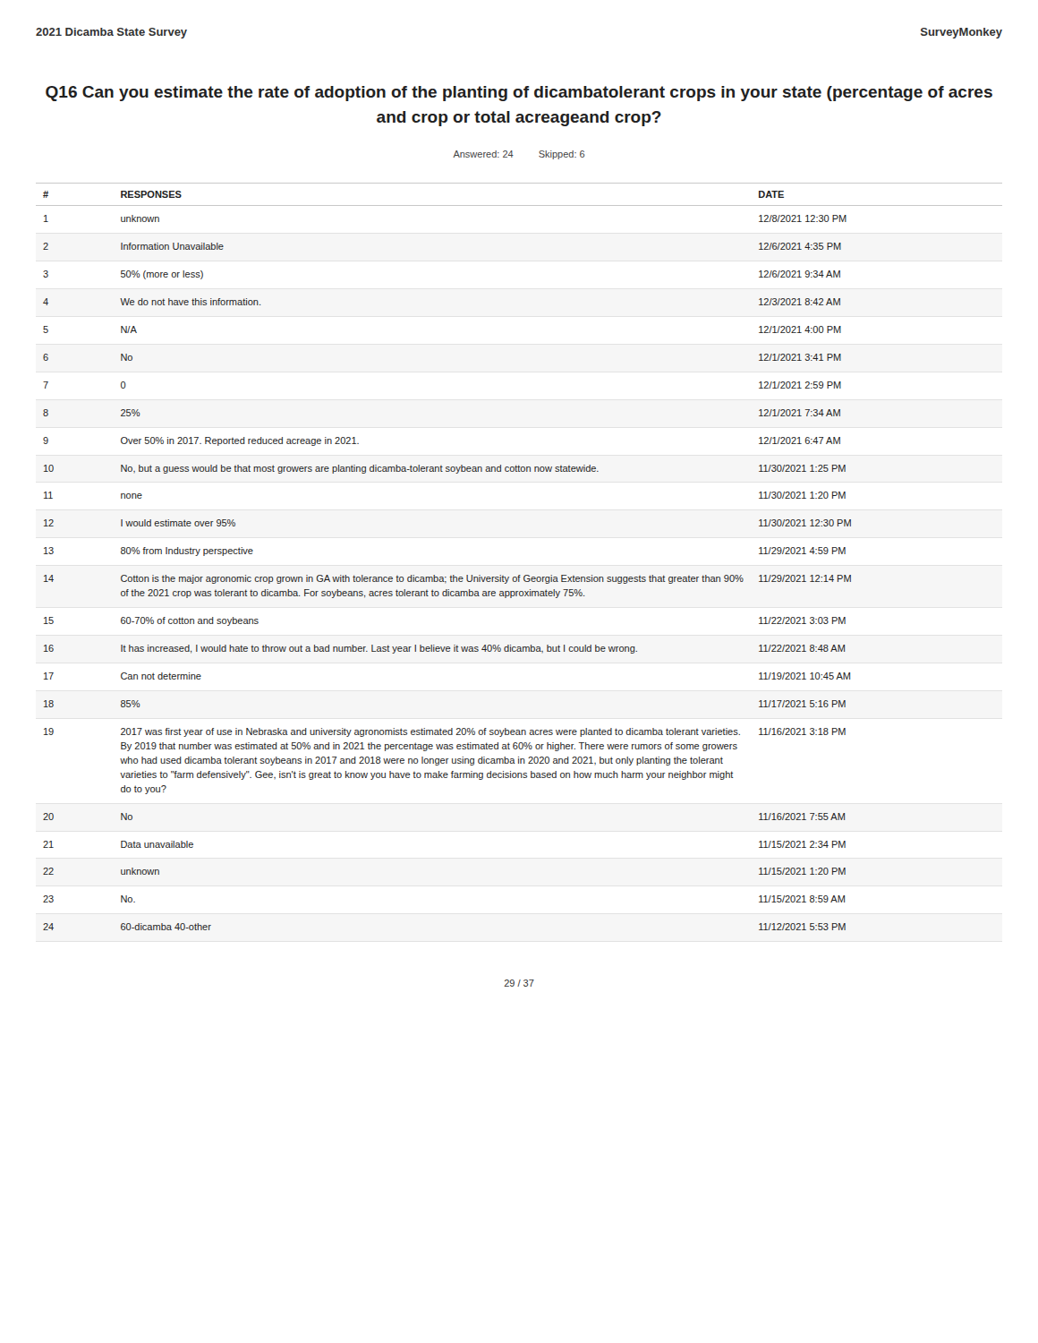2021 Dicamba State Survey
SurveyMonkey
Q16 Can you estimate the rate of adoption of the planting of dicambatolerant crops in your state (percentage of acres and crop or total acreageand crop?
Answered: 24 Skipped: 6
| # | RESPONSES | DATE |
| --- | --- | --- |
| 1 | unknown | 12/8/2021 12:30 PM |
| 2 | Information Unavailable | 12/6/2021 4:35 PM |
| 3 | 50% (more or less) | 12/6/2021 9:34 AM |
| 4 | We do not have this information. | 12/3/2021 8:42 AM |
| 5 | N/A | 12/1/2021 4:00 PM |
| 6 | No | 12/1/2021 3:41 PM |
| 7 | 0 | 12/1/2021 2:59 PM |
| 8 | 25% | 12/1/2021 7:34 AM |
| 9 | Over 50% in 2017. Reported reduced acreage in 2021. | 12/1/2021 6:47 AM |
| 10 | No, but a guess would be that most growers are planting dicamba-tolerant soybean and cotton now statewide. | 11/30/2021 1:25 PM |
| 11 | none | 11/30/2021 1:20 PM |
| 12 | I would estimate over 95% | 11/30/2021 12:30 PM |
| 13 | 80% from Industry perspective | 11/29/2021 4:59 PM |
| 14 | Cotton is the major agronomic crop grown in GA with tolerance to dicamba; the University of Georgia Extension suggests that greater than 90% of the 2021 crop was tolerant to dicamba. For soybeans, acres tolerant to dicamba are approximately 75%. | 11/29/2021 12:14 PM |
| 15 | 60-70% of cotton and soybeans | 11/22/2021 3:03 PM |
| 16 | It has increased, I would hate to throw out a bad number. Last year I believe it was 40% dicamba, but I could be wrong. | 11/22/2021 8:48 AM |
| 17 | Can not determine | 11/19/2021 10:45 AM |
| 18 | 85% | 11/17/2021 5:16 PM |
| 19 | 2017 was first year of use in Nebraska and university agronomists estimated 20% of soybean acres were planted to dicamba tolerant varieties. By 2019 that number was estimated at 50% and in 2021 the percentage was estimated at 60% or higher. There were rumors of some growers who had used dicamba tolerant soybeans in 2017 and 2018 were no longer using dicamba in 2020 and 2021, but only planting the tolerant varieties to "farm defensively". Gee, isn't is great to know you have to make farming decisions based on how much harm your neighbor might do to you? | 11/16/2021 3:18 PM |
| 20 | No | 11/16/2021 7:55 AM |
| 21 | Data unavailable | 11/15/2021 2:34 PM |
| 22 | unknown | 11/15/2021 1:20 PM |
| 23 | No. | 11/15/2021 8:59 AM |
| 24 | 60-dicamba 40-other | 11/12/2021 5:53 PM |
29 / 37